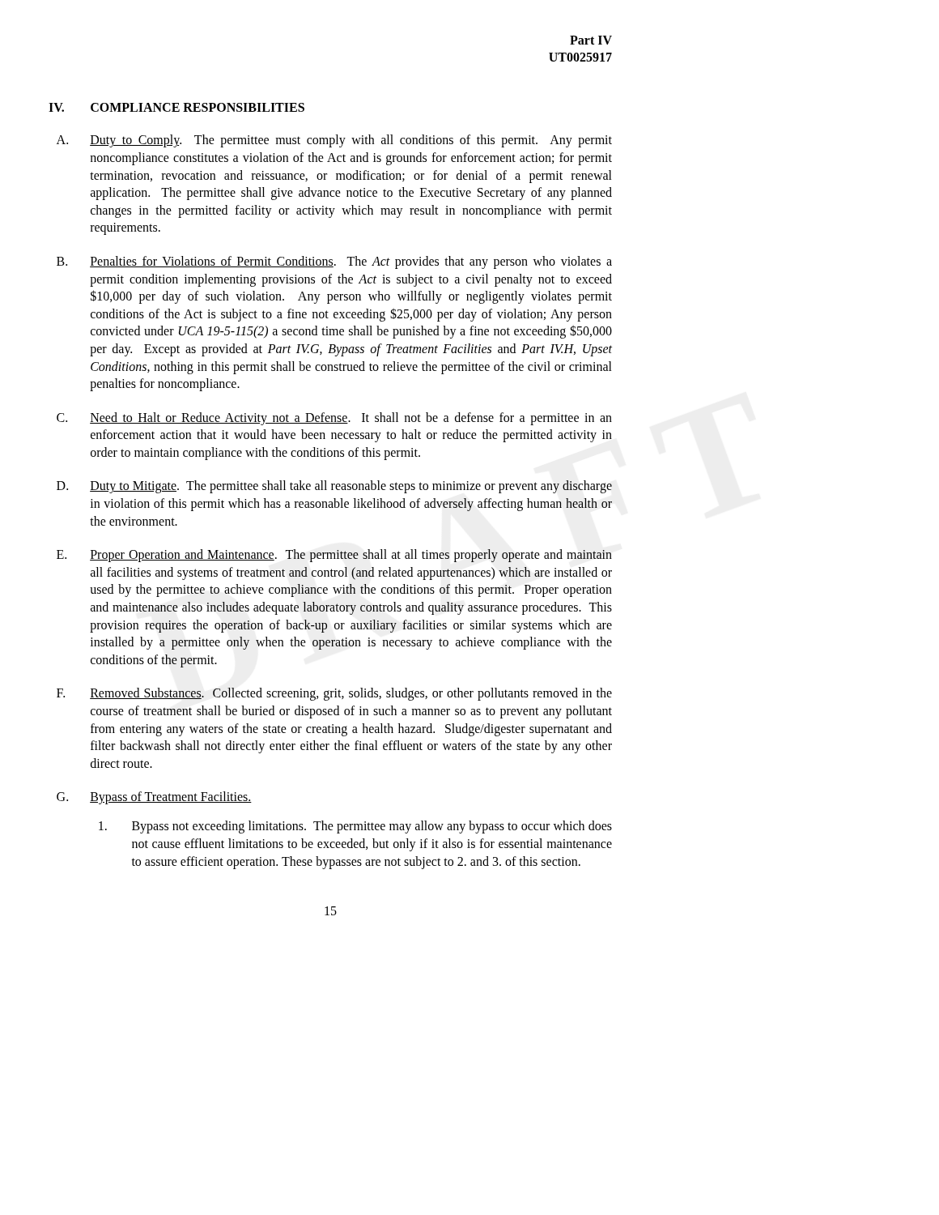DRAFT
Part IV
UT0025917
IV. COMPLIANCE RESPONSIBILITIES
A. Duty to Comply. The permittee must comply with all conditions of this permit. Any permit noncompliance constitutes a violation of the Act and is grounds for enforcement action; for permit termination, revocation and reissuance, or modification; or for denial of a permit renewal application. The permittee shall give advance notice to the Executive Secretary of any planned changes in the permitted facility or activity which may result in noncompliance with permit requirements.
B. Penalties for Violations of Permit Conditions. The Act provides that any person who violates a permit condition implementing provisions of the Act is subject to a civil penalty not to exceed $10,000 per day of such violation. Any person who willfully or negligently violates permit conditions of the Act is subject to a fine not exceeding $25,000 per day of violation; Any person convicted under UCA 19-5-115(2) a second time shall be punished by a fine not exceeding $50,000 per day. Except as provided at Part IV.G, Bypass of Treatment Facilities and Part IV.H, Upset Conditions, nothing in this permit shall be construed to relieve the permittee of the civil or criminal penalties for noncompliance.
C. Need to Halt or Reduce Activity not a Defense. It shall not be a defense for a permittee in an enforcement action that it would have been necessary to halt or reduce the permitted activity in order to maintain compliance with the conditions of this permit.
D. Duty to Mitigate. The permittee shall take all reasonable steps to minimize or prevent any discharge in violation of this permit which has a reasonable likelihood of adversely affecting human health or the environment.
E. Proper Operation and Maintenance. The permittee shall at all times properly operate and maintain all facilities and systems of treatment and control (and related appurtenances) which are installed or used by the permittee to achieve compliance with the conditions of this permit. Proper operation and maintenance also includes adequate laboratory controls and quality assurance procedures. This provision requires the operation of back-up or auxiliary facilities or similar systems which are installed by a permittee only when the operation is necessary to achieve compliance with the conditions of the permit.
F. Removed Substances. Collected screening, grit, solids, sludges, or other pollutants removed in the course of treatment shall be buried or disposed of in such a manner so as to prevent any pollutant from entering any waters of the state or creating a health hazard. Sludge/digester supernatant and filter backwash shall not directly enter either the final effluent or waters of the state by any other direct route.
G. Bypass of Treatment Facilities.
1. Bypass not exceeding limitations. The permittee may allow any bypass to occur which does not cause effluent limitations to be exceeded, but only if it also is for essential maintenance to assure efficient operation. These bypasses are not subject to 2. and 3. of this section.
15